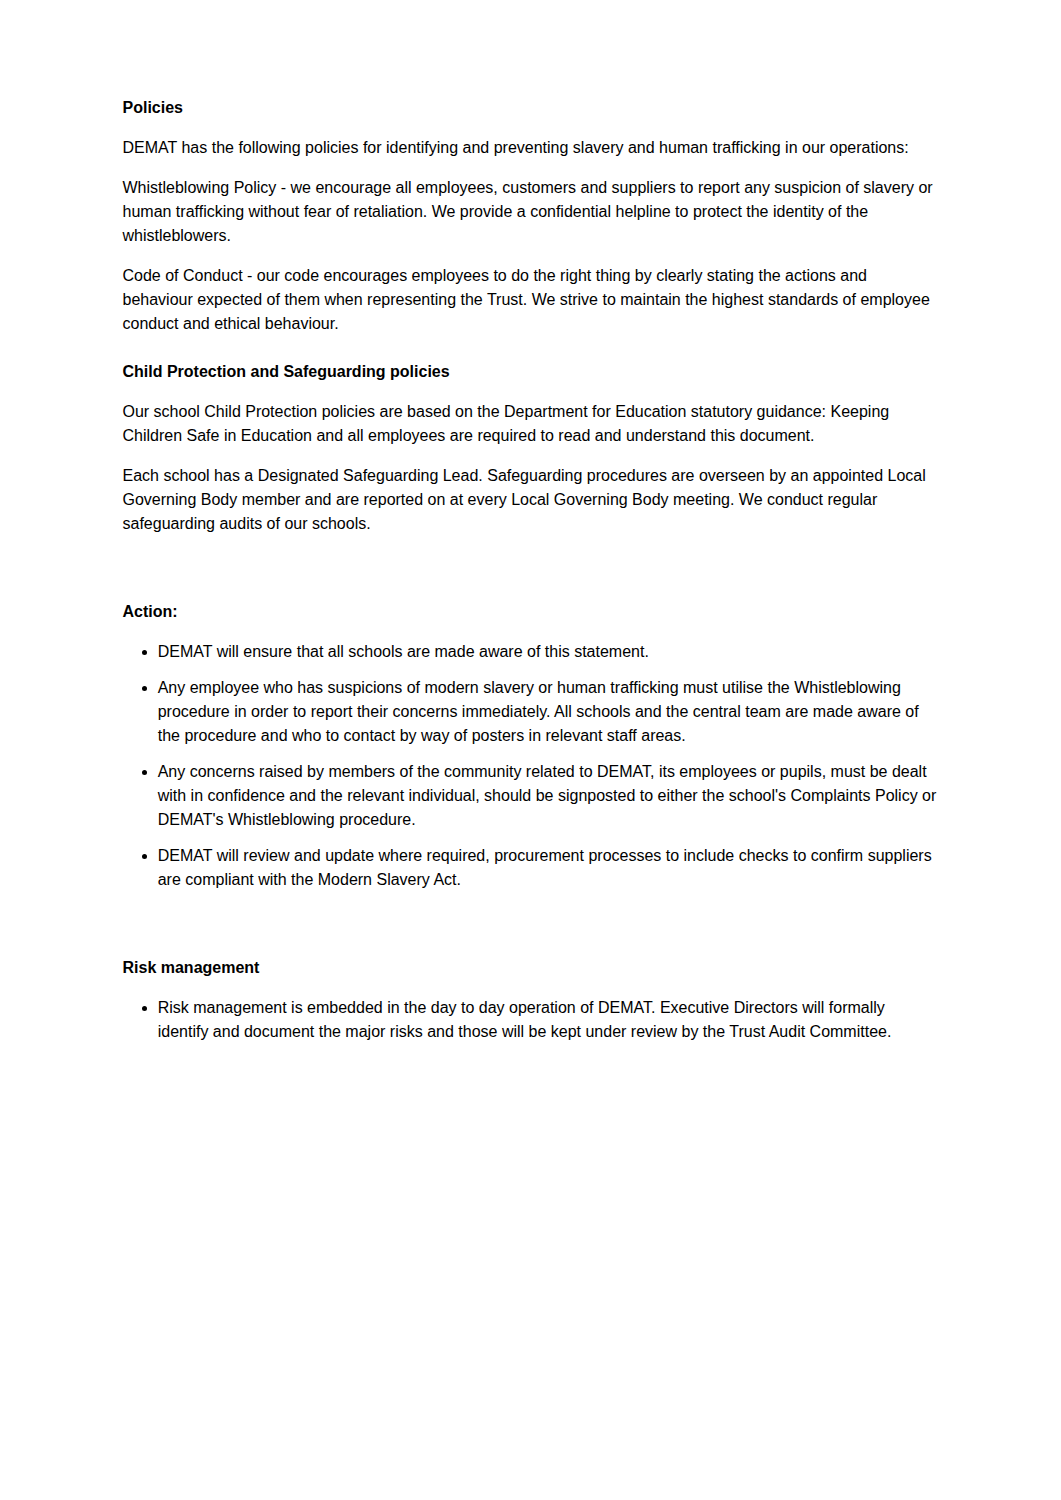Policies
DEMAT has the following policies for identifying and preventing slavery and human trafficking in our operations:
Whistleblowing Policy - we encourage all employees, customers and suppliers to report any suspicion of slavery or human trafficking without fear of retaliation. We provide a confidential helpline to protect the identity of the whistleblowers.
Code of Conduct - our code encourages employees to do the right thing by clearly stating the actions and behaviour expected of them when representing the Trust. We strive to maintain the highest standards of employee conduct and ethical behaviour.
Child Protection and Safeguarding policies
Our school Child Protection policies are based on the Department for Education statutory guidance: Keeping Children Safe in Education and all employees are required to read and understand this document.
Each school has a Designated Safeguarding Lead. Safeguarding procedures are overseen by an appointed Local Governing Body member and are reported on at every Local Governing Body meeting. We conduct regular safeguarding audits of our schools.
Action:
DEMAT will ensure that all schools are made aware of this statement.
Any employee who has suspicions of modern slavery or human trafficking must utilise the Whistleblowing procedure in order to report their concerns immediately. All schools and the central team are made aware of the procedure and who to contact by way of posters in relevant staff areas.
Any concerns raised by members of the community related to DEMAT, its employees or pupils, must be dealt with in confidence and the relevant individual, should be signposted to either the school's Complaints Policy or DEMAT's Whistleblowing procedure.
DEMAT will review and update where required, procurement processes to include checks to confirm suppliers are compliant with the Modern Slavery Act.
Risk management
Risk management is embedded in the day to day operation of DEMAT. Executive Directors will formally identify and document the major risks and those will be kept under review by the Trust Audit Committee.